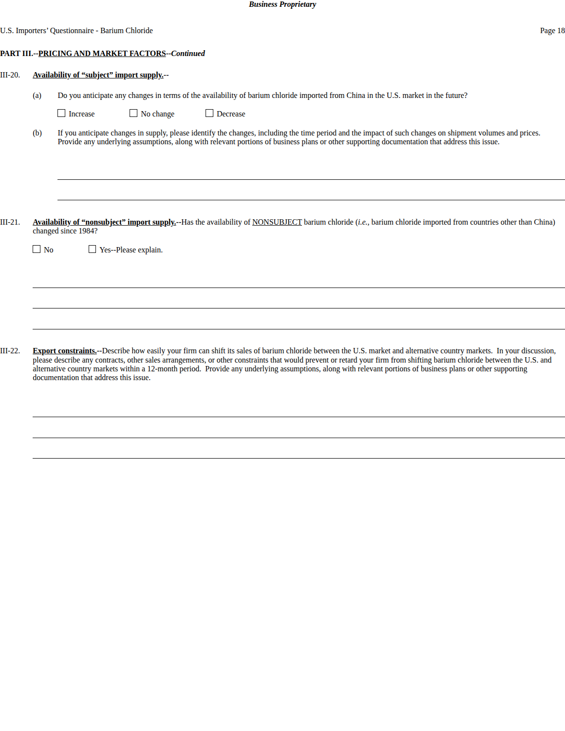Business Proprietary
U.S. Importers’ Questionnaire - Barium Chloride
Page 18
PART III.--PRICING AND MARKET FACTORS--Continued
III-20.
Availability of “subject” import supply.--
(a)
Do you anticipate any changes in terms of the availability of barium chloride imported from China in the U.S. market in the future?
Increase
No change
Decrease
(b)
If you anticipate changes in supply, please identify the changes, including the time period and the impact of such changes on shipment volumes and prices. Provide any underlying assumptions, along with relevant portions of business plans or other supporting documentation that address this issue.
III-21.
Availability of “nonsubject” import supply.--Has the availability of NONSUBJECT barium chloride (i.e., barium chloride imported from countries other than China) changed since 1984?
No
Yes--Please explain.
III-22.
Export constraints.--Describe how easily your firm can shift its sales of barium chloride between the U.S. market and alternative country markets. In your discussion, please describe any contracts, other sales arrangements, or other constraints that would prevent or retard your firm from shifting barium chloride between the U.S. and alternative country markets within a 12-month period. Provide any underlying assumptions, along with relevant portions of business plans or other supporting documentation that address this issue.